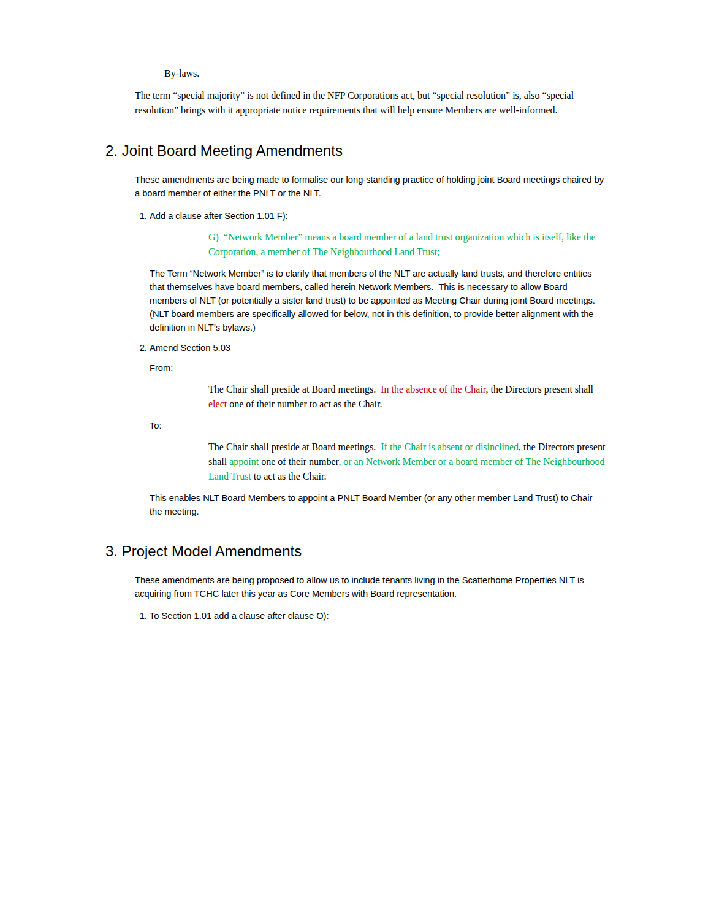By-laws.
The term “special majority” is not defined in the NFP Corporations act, but “special resolution” is, also “special resolution” brings with it appropriate notice requirements that will help ensure Members are well-informed.
2. Joint Board Meeting Amendments
These amendments are being made to formalise our long-standing practice of holding joint Board meetings chaired by a board member of either the PNLT or the NLT.
Add a clause after Section 1.01 F):
G) “Network Member” means a board member of a land trust organization which is itself, like the Corporation, a member of The Neighbourhood Land Trust;
The Term “Network Member” is to clarify that members of the NLT are actually land trusts, and therefore entities that themselves have board members, called herein Network Members. This is necessary to allow Board members of NLT (or potentially a sister land trust) to be appointed as Meeting Chair during joint Board meetings. (NLT board members are specifically allowed for below, not in this definition, to provide better alignment with the definition in NLT’s bylaws.)
Amend Section 5.03
From:
The Chair shall preside at Board meetings. In the absence of the Chair, the Directors present shall elect one of their number to act as the Chair.
To:
The Chair shall preside at Board meetings. If the Chair is absent or disinclined, the Directors present shall appoint one of their number, or an Network Member or a board member of The Neighbourhood Land Trust to act as the Chair.
This enables NLT Board Members to appoint a PNLT Board Member (or any other member Land Trust) to Chair the meeting.
3. Project Model Amendments
These amendments are being proposed to allow us to include tenants living in the Scatterhome Properties NLT is acquiring from TCHC later this year as Core Members with Board representation.
To Section 1.01 add a clause after clause O):